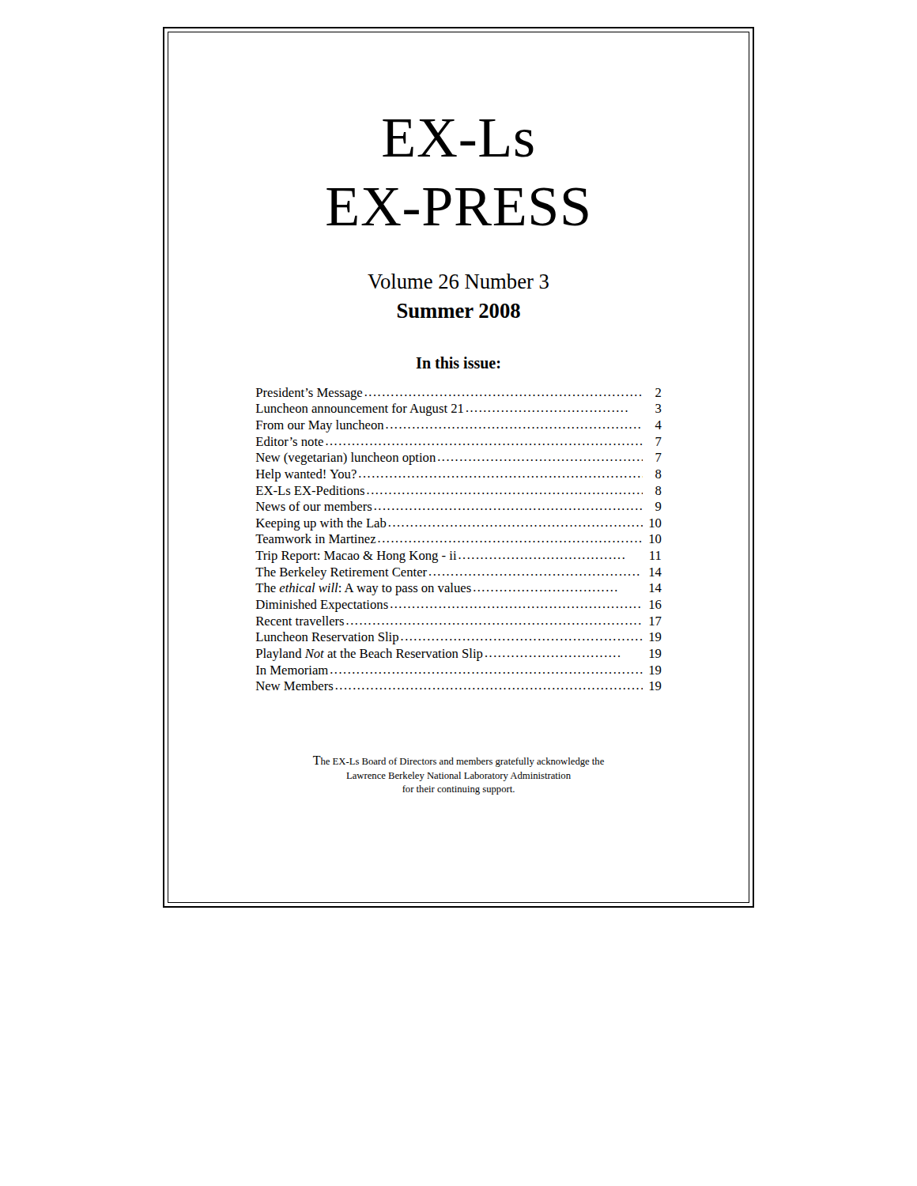EX-LsEX-PRESS
Volume 26 Number 3 Summer 2008
In this issue:
President’s Message................................................................... 2
Luncheon announcement for August 21..................................... 3
From our May luncheon............................................................. 4
Editor’s note.............................................................................. 7
New (vegetarian) luncheon option............................................... 7
Help wanted! You?..................................................................... 8
EX-Ls EX-Peditions................................................................... 8
News of our members................................................................. 9
Keeping up with the Lab........................................................... 10
Teamwork in Martinez............................................................. 10
Trip Report: Macao & Hong Kong - ii...................................... 11
The Berkeley Retirement Center................................................ 14
The ethical will: A way to pass on values................................. 14
Diminished Expectations........................................................... 16
Recent travellers....................................................................... 17
Luncheon Reservation Slip....................................................... 19
Playland Not at the Beach Reservation Slip............................... 19
In Memoriam........................................................................... 19
New Members......................................................................... 19
The EX-Ls Board of Directors and members gratefully acknowledge the
Lawrence Berkeley National Laboratory Administration
for their continuing support.